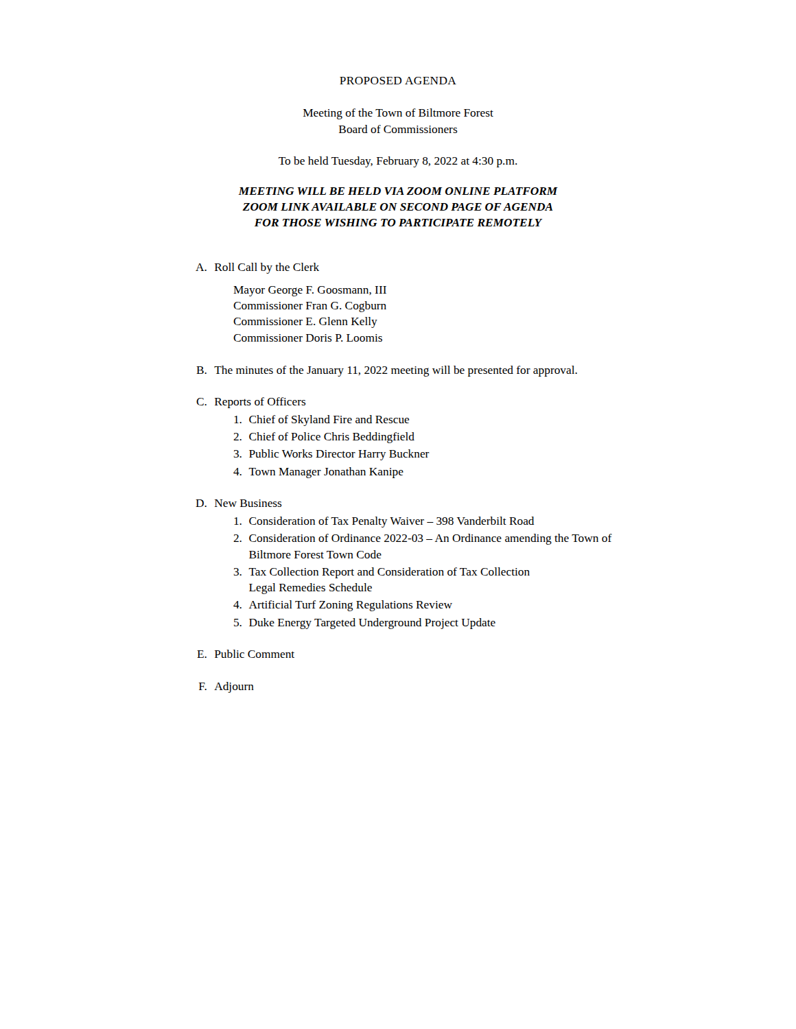PROPOSED AGENDA
Meeting of the Town of Biltmore Forest
Board of Commissioners
To be held Tuesday, February 8, 2022 at 4:30 p.m.
MEETING WILL BE HELD VIA ZOOM ONLINE PLATFORM
ZOOM LINK AVAILABLE ON SECOND PAGE OF AGENDA
FOR THOSE WISHING TO PARTICIPATE REMOTELY
Roll Call by the Clerk
Mayor George F. Goosmann, III
Commissioner Fran G. Cogburn
Commissioner E. Glenn Kelly
Commissioner Doris P. Loomis
The minutes of the January 11, 2022 meeting will be presented for approval.
Reports of Officers
Chief of Skyland Fire and Rescue
Chief of Police Chris Beddingfield
Public Works Director Harry Buckner
Town Manager Jonathan Kanipe
New Business
Consideration of Tax Penalty Waiver – 398 Vanderbilt Road
Consideration of Ordinance 2022-03 – An Ordinance amending the Town of Biltmore Forest Town Code
Tax Collection Report and Consideration of Tax Collection
Legal Remedies Schedule
Artificial Turf Zoning Regulations Review
Duke Energy Targeted Underground Project Update
Public Comment
Adjourn